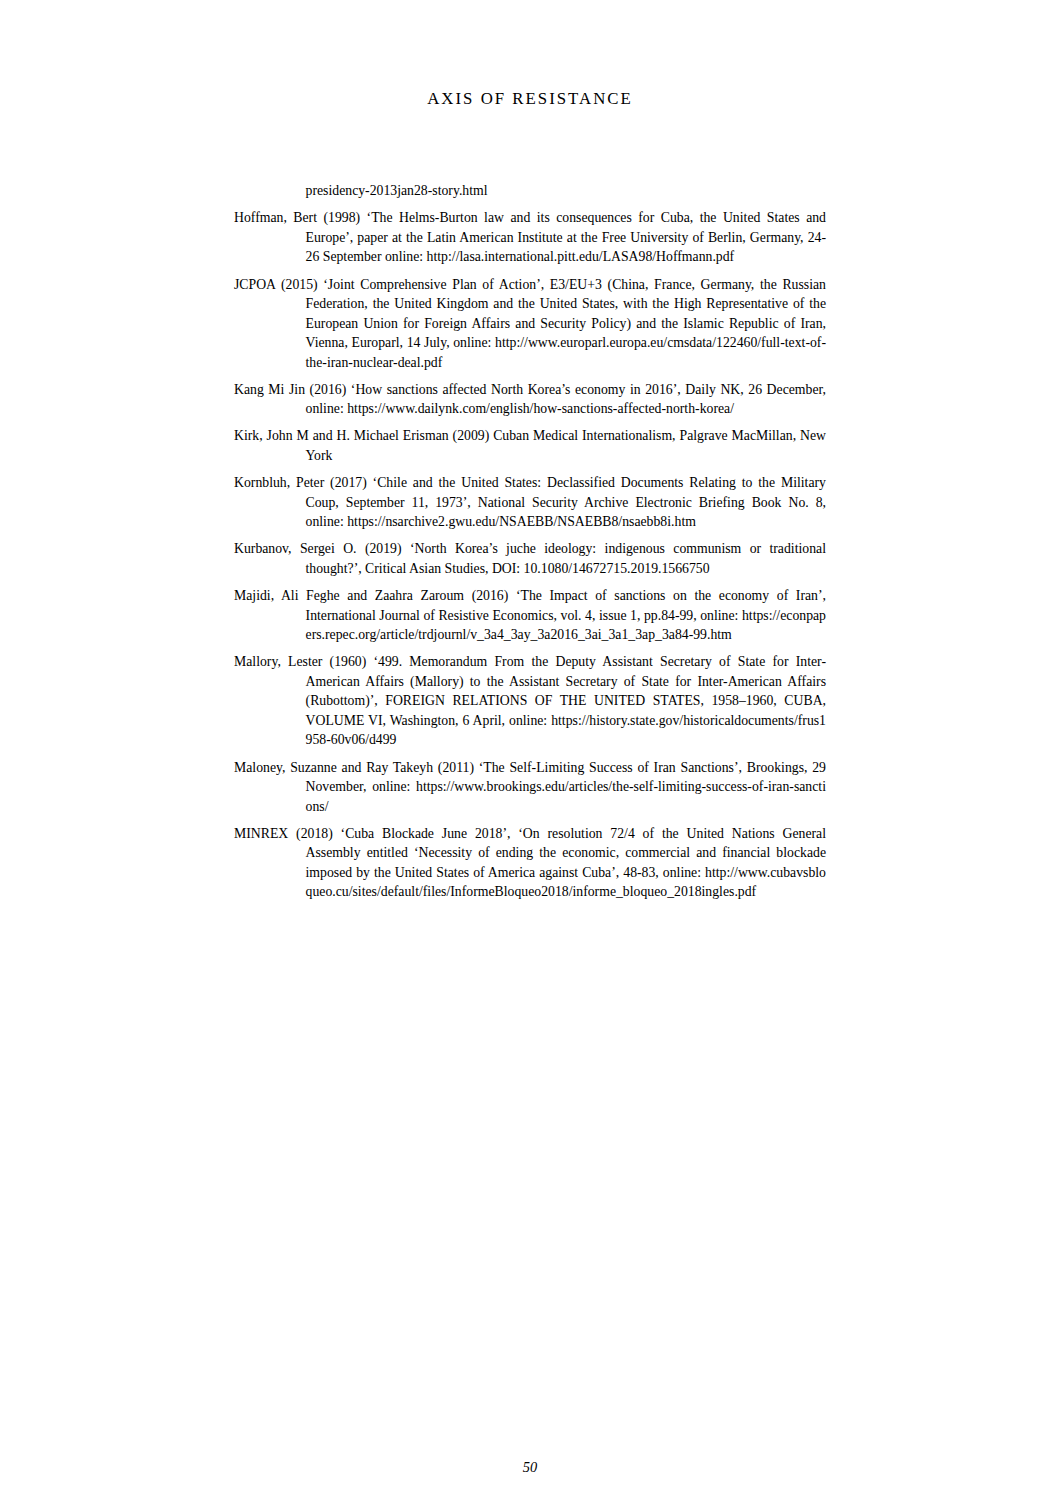Axis of Resistance
presidency-2013jan28-story.html
Hoffman, Bert (1998) ‘The Helms-Burton law and its consequences for Cuba, the United States and Europe’, paper at the Latin American Institute at the Free University of Berlin, Germany, 24-26 September online: http://lasa.international.pitt.edu/LASA98/Hoffmann.pdf
JCPOA (2015) ‘Joint Comprehensive Plan of Action’, E3/EU+3 (China, France, Germany, the Russian Federation, the United Kingdom and the United States, with the High Representative of the European Union for Foreign Affairs and Security Policy) and the Islamic Republic of Iran, Vienna, Europarl, 14 July, online: http://www.europarl.europa.eu/cmsdata/122460/full-text-of-the-iran-nuclear-deal.pdf
Kang Mi Jin (2016) ‘How sanctions affected North Korea’s economy in 2016’, Daily NK, 26 December, online: https://www.dailynk.com/english/how-sanctions-affected-north-korea/
Kirk, John M and H. Michael Erisman (2009) Cuban Medical Internationalism, Palgrave MacMillan, New York
Kornbluh, Peter (2017) ‘Chile and the United States: Declassified Documents Relating to the Military Coup, September 11, 1973’, National Security Archive Electronic Briefing Book No. 8, online: https://nsarchive2.gwu.edu/NSAEBB/NSAEBB8/nsaebb8i.htm
Kurbanov, Sergei O. (2019) ‘North Korea’s juche ideology: indigenous communism or traditional thought?’, Critical Asian Studies, DOI: 10.1080/14672715.2019.1566750
Majidi, Ali Feghe and Zaahra Zaroum (2016) ‘The Impact of sanctions on the economy of Iran’, International Journal of Resistive Economics, vol. 4, issue 1, pp.84-99, online: https://econpapers.repec.org/article/trdjournl/v_3a4_3ay_3a2016_3ai_3a1_3ap_3a84-99.htm
Mallory, Lester (1960) ‘499. Memorandum From the Deputy Assistant Secretary of State for Inter-American Affairs (Mallory) to the Assistant Secretary of State for Inter-American Affairs (Rubottom)’, FOREIGN RELATIONS OF THE UNITED STATES, 1958–1960, CUBA, VOLUME VI, Washington, 6 April, online: https://history.state.gov/historicaldocuments/frus1958-60v06/d499
Maloney, Suzanne and Ray Takeyh (2011) ‘The Self-Limiting Success of Iran Sanctions’, Brookings, 29 November, online: https://www.brookings.edu/articles/the-self-limiting-success-of-iran-sanctions/
MINREX (2018) ‘Cuba Blockade June 2018’, ‘On resolution 72/4 of the United Nations General Assembly entitled ‘Necessity of ending the economic, commercial and financial blockade imposed by the United States of America against Cuba’, 48-83, online: http://www.cubavsbloqueo.cu/sites/default/files/InformeBloqueo2018/informe_bloqueo_2018ingles.pdf
50